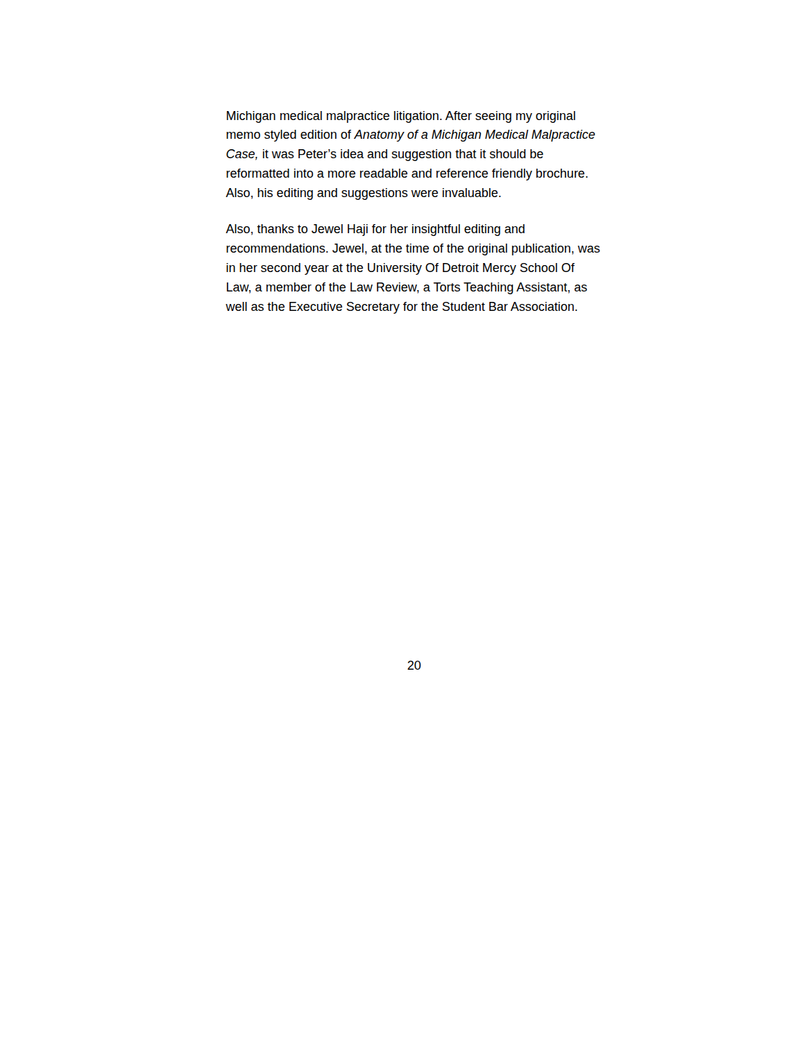Michigan medical malpractice litigation. After seeing my original memo styled edition of Anatomy of a Michigan Medical Malpractice Case, it was Peter’s idea and suggestion that it should be reformatted into a more readable and reference friendly brochure. Also, his editing and suggestions were invaluable.
Also, thanks to Jewel Haji for her insightful editing and recommendations. Jewel, at the time of the original publication, was in her second year at the University Of Detroit Mercy School Of Law, a member of the Law Review, a Torts Teaching Assistant, as well as the Executive Secretary for the Student Bar Association.
20